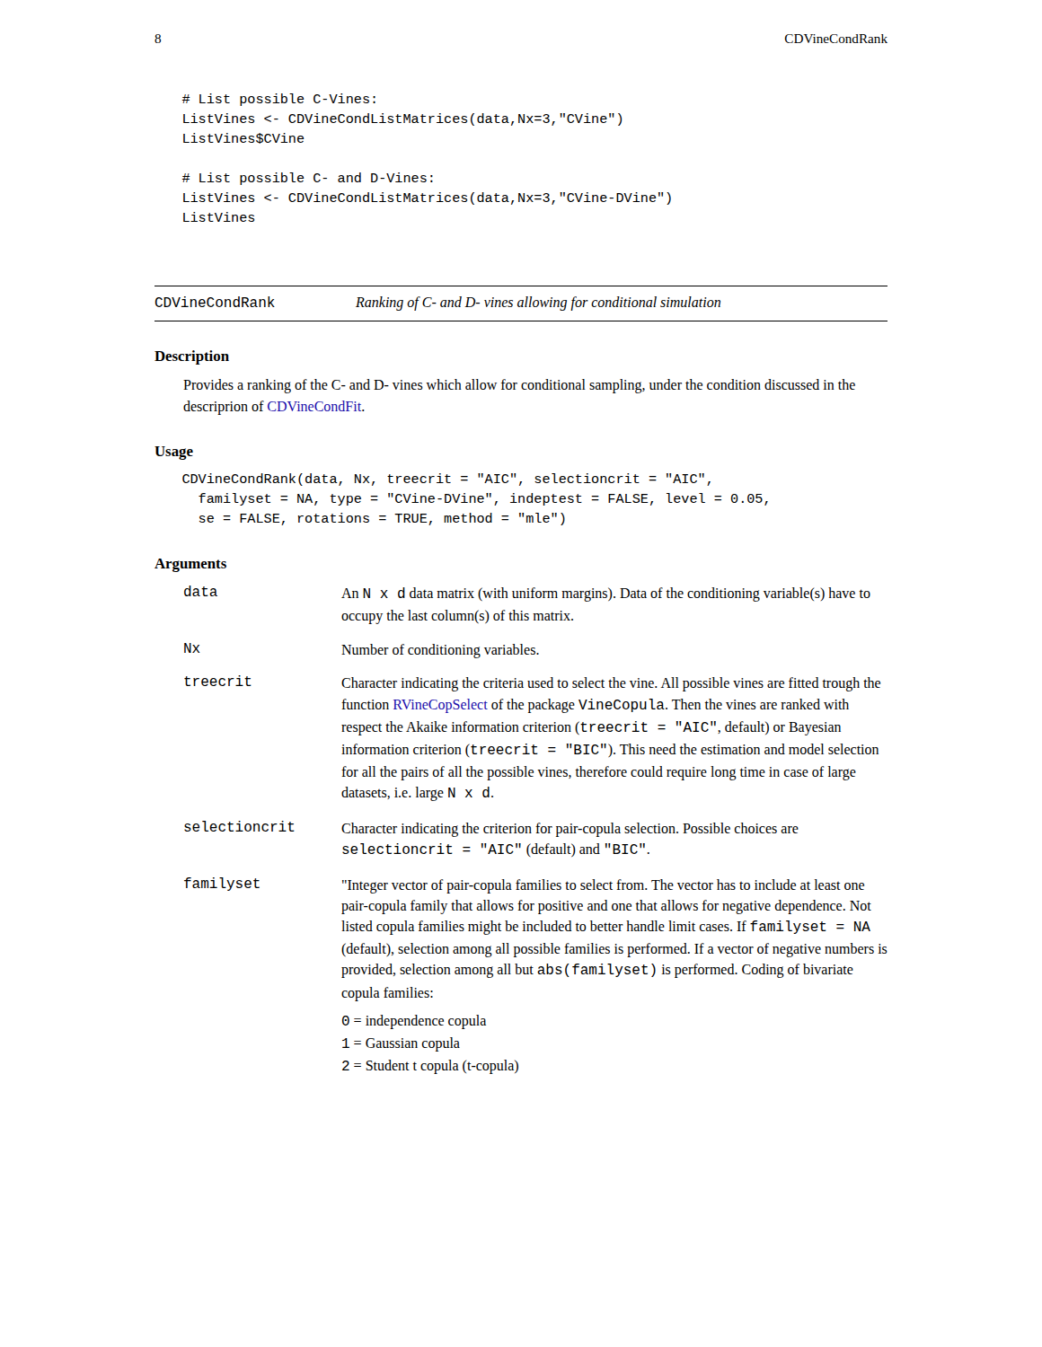8 CDVineCondRank
# List possible C-Vines:
ListVines <- CDVineCondListMatrices(data,Nx=3,"CVine")
ListVines$CVine

# List possible C- and D-Vines:
ListVines <- CDVineCondListMatrices(data,Nx=3,"CVine-DVine")
ListVines
CDVineCondRank Ranking of C- and D- vines allowing for conditional simulation
Description
Provides a ranking of the C- and D- vines which allow for conditional sampling, under the condition discussed in the descriprion of CDVineCondFit.
Usage
CDVineCondRank(data, Nx, treecrit = "AIC", selectioncrit = "AIC",
  familyset = NA, type = "CVine-DVine", indeptest = FALSE, level = 0.05,
  se = FALSE, rotations = TRUE, method = "mle")
Arguments
data
An N x d data matrix (with uniform margins). Data of the conditioning variable(s) have to occupy the last column(s) of this matrix.
Nx
Number of conditioning variables.
treecrit
Character indicating the criteria used to select the vine. All possible vines are fitted trough the function RVineCopSelect of the package VineCopula. Then the vines are ranked with respect the Akaike information criterion (treecrit = "AIC", default) or Bayesian information criterion (treecrit = "BIC"). This need the estimation and model selection for all the pairs of all the possible vines, therefore could require long time in case of large datasets, i.e. large N x d.
selectioncrit
Character indicating the criterion for pair-copula selection. Possible choices are selectioncrit = "AIC" (default) and "BIC".
familyset
"Integer vector of pair-copula families to select from. The vector has to include at least one pair-copula family that allows for positive and one that allows for negative dependence. Not listed copula families might be included to better handle limit cases. If familyset = NA (default), selection among all possible families is performed. If a vector of negative numbers is provided, selection among all but abs(familyset) is performed. Coding of bivariate copula families:
0 = independence copula
1 = Gaussian copula
2 = Student t copula (t-copula)